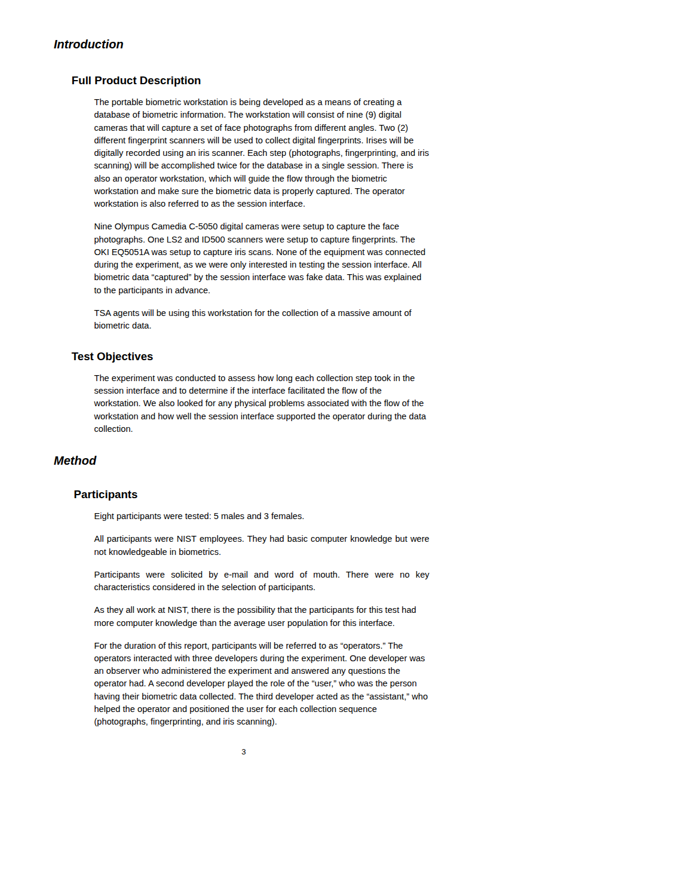Introduction
Full Product Description
The portable biometric workstation is being developed as a means of creating a database of biometric information. The workstation will consist of nine (9) digital cameras that will capture a set of face photographs from different angles. Two (2) different fingerprint scanners will be used to collect digital fingerprints. Irises will be digitally recorded using an iris scanner. Each step (photographs, fingerprinting, and iris scanning) will be accomplished twice for the database in a single session. There is also an operator workstation, which will guide the flow through the biometric workstation and make sure the biometric data is properly captured. The operator workstation is also referred to as the session interface.
Nine Olympus Camedia C-5050 digital cameras were setup to capture the face photographs. One LS2 and ID500 scanners were setup to capture fingerprints. The OKI EQ5051A was setup to capture iris scans. None of the equipment was connected during the experiment, as we were only interested in testing the session interface. All biometric data “captured” by the session interface was fake data. This was explained to the participants in advance.
TSA agents will be using this workstation for the collection of a massive amount of biometric data.
Test Objectives
The experiment was conducted to assess how long each collection step took in the session interface and to determine if the interface facilitated the flow of the workstation. We also looked for any physical problems associated with the flow of the workstation and how well the session interface supported the operator during the data collection.
Method
Participants
Eight participants were tested: 5 males and 3 females.
All participants were NIST employees. They had basic computer knowledge but were not knowledgeable in biometrics.
Participants were solicited by e-mail and word of mouth. There were no key characteristics considered in the selection of participants.
As they all work at NIST, there is the possibility that the participants for this test had more computer knowledge than the average user population for this interface.
For the duration of this report, participants will be referred to as “operators.” The operators interacted with three developers during the experiment. One developer was an observer who administered the experiment and answered any questions the operator had. A second developer played the role of the “user,” who was the person having their biometric data collected. The third developer acted as the “assistant,” who helped the operator and positioned the user for each collection sequence (photographs, fingerprinting, and iris scanning).
3